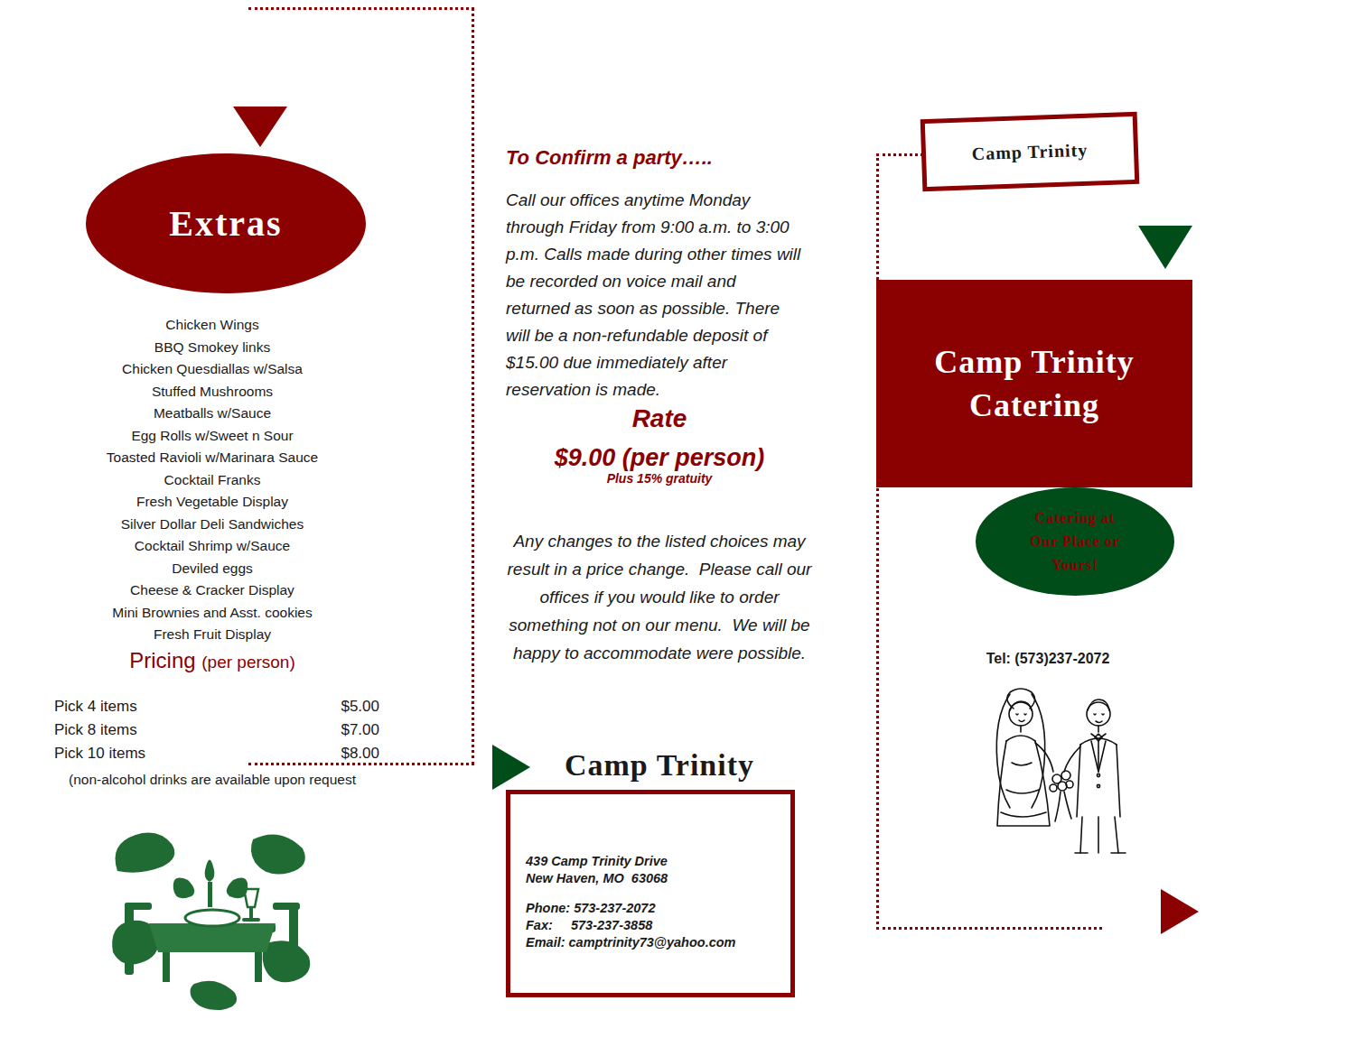Extras
Chicken Wings
BBQ Smokey links
Chicken Quesdiallas w/Salsa
Stuffed Mushrooms
Meatballs w/Sauce
Egg Rolls w/Sweet n Sour
Toasted Ravioli w/Marinara Sauce
Cocktail Franks
Fresh Vegetable Display
Silver Dollar Deli Sandwiches
Cocktail Shrimp w/Sauce
Deviled eggs
Cheese & Cracker Display
Mini Brownies and Asst. cookies
Fresh Fruit Display
Pricing (per person)
Pick 4 items$5.00
Pick 8 items$7.00
Pick 10 items$8.00
(non-alcohol drinks are available upon request
To Confirm a party…..
Call our offices anytime Monday through Friday from 9:00 a.m. to 3:00 p.m. Calls made during other times will be recorded on voice mail and returned as soon as possible. There will be a non-refundable deposit of $15.00 due immediately after reservation is made.
Rate
$9.00 (per person)
Plus 15% gratuity
Any changes to the listed choices may result in a price change. Please call our offices if you would like to order something not on our menu. We will be happy to accommodate were possible.
Camp Trinity
439 Camp Trinity Drive
New Haven, MO 63068 Phone: 573-237-2072
Fax: 573-237-3858
Email: camptrinity73@yahoo.com
Camp Trinity
Camp Trinity
Catering
Catering at
Our Place or
Yours!
Tel: (573)237-2072